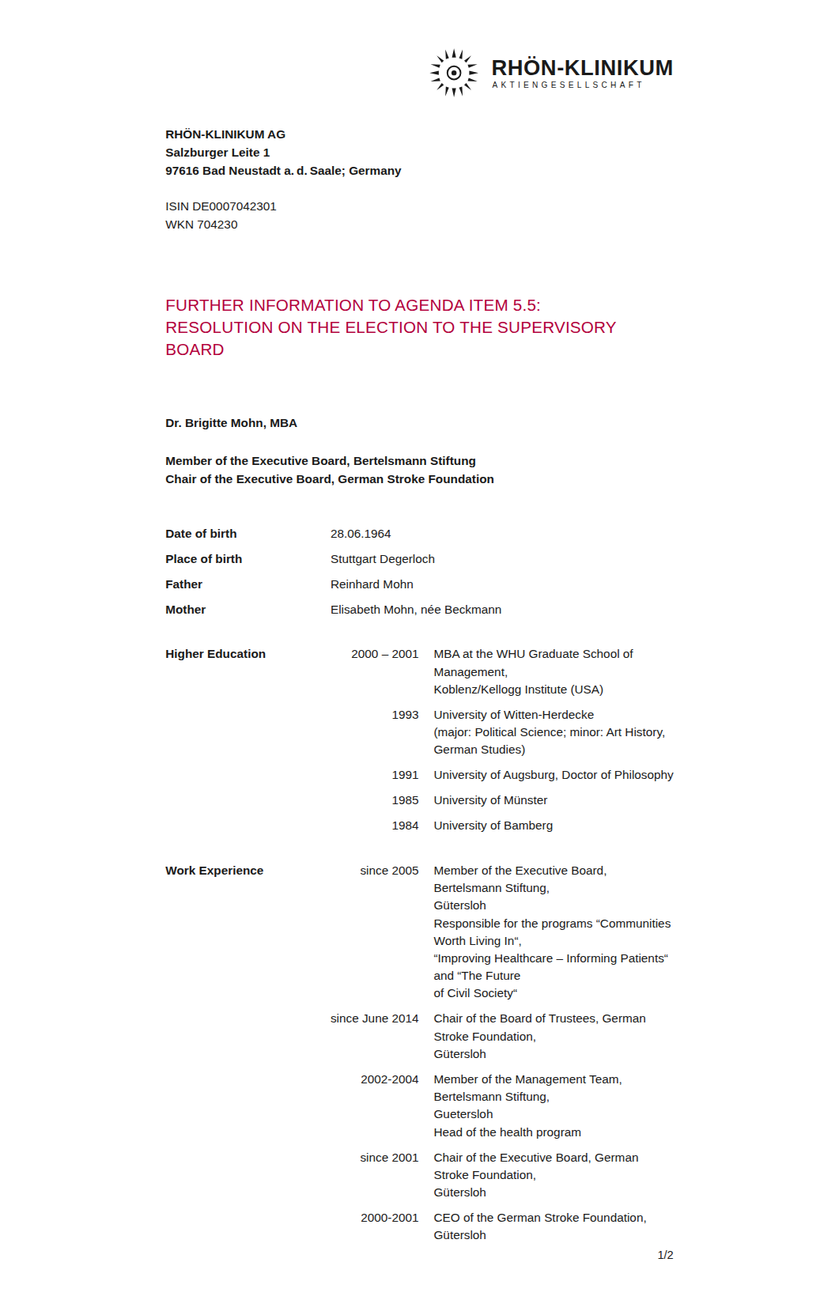RHÖN-KLINIKUM
AKTIENGESELLSCHAFT
RHÖN-KLINIKUM AG
Salzburger Leite 1
97616 Bad Neustadt a. d. Saale; Germany
ISIN DE0007042301
WKN 704230
Further information to agenda item 5.5:
Resolution on the election to the Supervisory Board
Dr. Brigitte Mohn, MBA
Member of the Executive Board, Bertelsmann Stiftung
Chair of the Executive Board, German Stroke Foundation
| Date of birth | 28.06.1964 |
| Place of birth | Stuttgart Degerloch |
| Father | Reinhard Mohn |
| Mother | Elisabeth Mohn, née Beckmann |
| Higher Education | 2000 – 2001 | MBA at the WHU Graduate School of Management, Koblenz/Kellogg Institute (USA) |
| | 1993 | University of Witten-Herdecke (major: Political Science; minor: Art History, German Studies) |
| | 1991 | University of Augsburg, Doctor of Philosophy |
| | 1985 | University of Münster |
| | 1984 | University of Bamberg |
| Work Experience | since 2005 | Member of the Executive Board, Bertelsmann Stiftung, Gütersloh Responsible for the programs “Communities Worth Living In“, “Improving Healthcare – Informing Patients“ and “The Future of Civil Society“ |
| | since June 2014 | Chair of the Board of Trustees, German Stroke Foundation, Gütersloh |
| | 2002-2004 | Member of the Management Team, Bertelsmann Stiftung, Guetersloh Head of the health program |
| | since 2001 | Chair of the Executive Board, German Stroke Foundation, Gütersloh |
| | 2000-2001 | CEO of the German Stroke Foundation, Gütersloh |
1/2